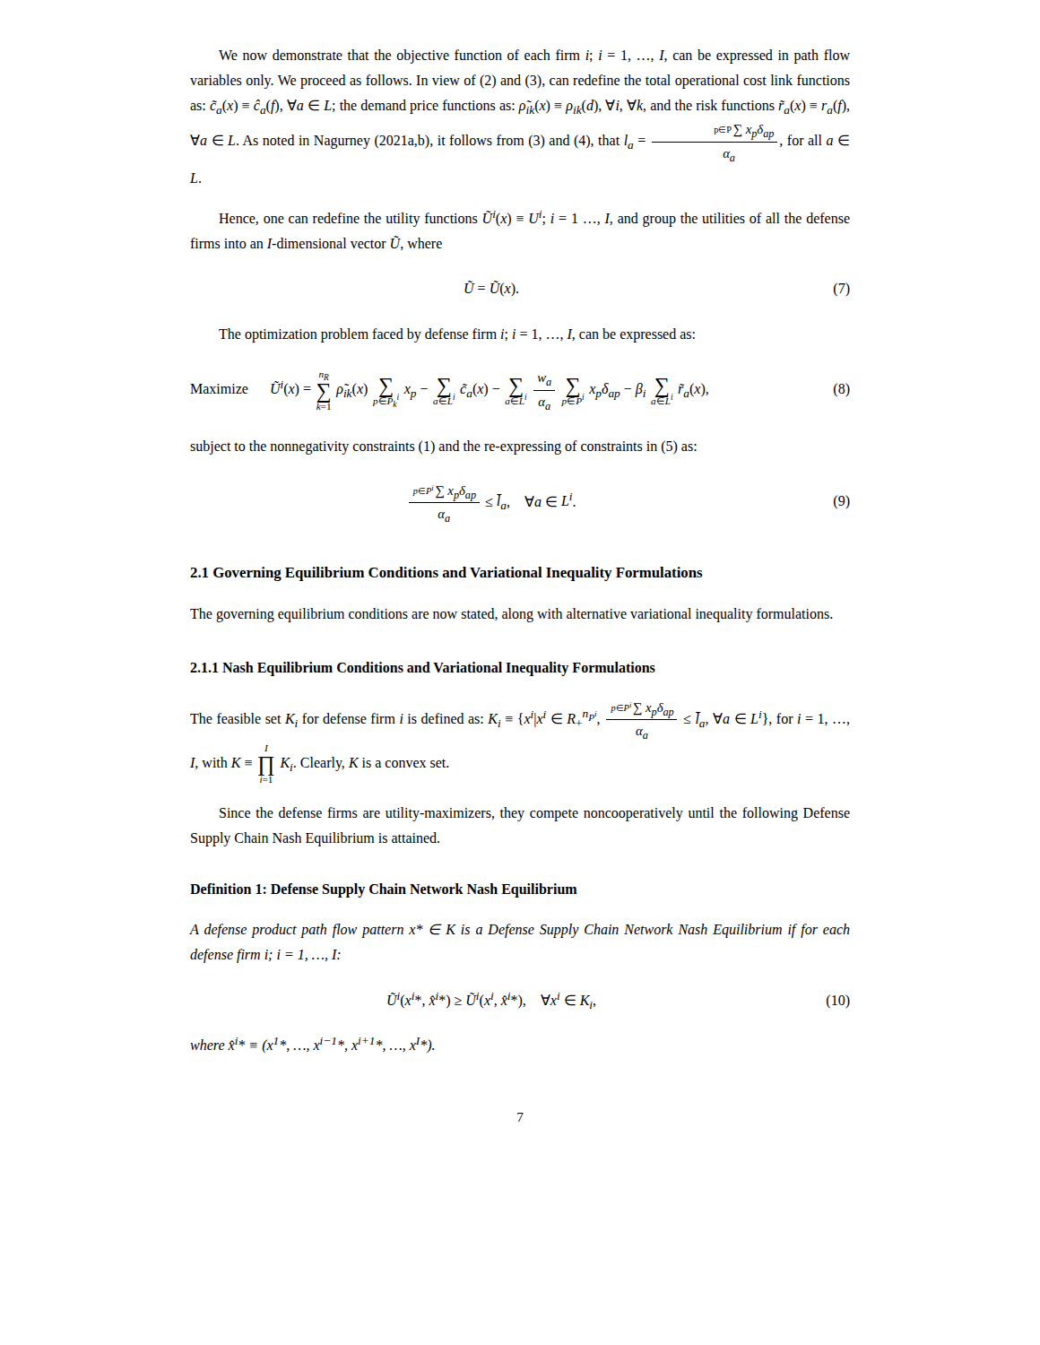We now demonstrate that the objective function of each firm i; i = 1, …, I, can be expressed in path flow variables only. We proceed as follows. In view of (2) and (3), can redefine the total operational cost link functions as: c̃a(x) ≡ ĉa(f), ∀a ∈ L; the demand price functions as: ρ̃ik(x) ≡ ρik(d), ∀i, ∀k, and the risk functions r̃a(x) ≡ ra(f), ∀a ∈ L. As noted in Nagurney (2021a,b), it follows from (3) and (4), that la = p∈P∑ xp δap αa, for all a ∈ L.
Hence, one can redefine the utility functions Ũi(x) ≡ Ui; i = 1 …, I, and group the utilities of all the defense firms into an I-dimensional vector Ũ, where
Ũ = Ũ(x).
(7)
The optimization problem faced by defense firm i; i = 1, …, I, can be expressed as:
Maximize
Ũi(x) = nR∑k=1 ρ̃ik(x) ∑p∈Pki xp − ∑a∈Li c̃a(x) − ∑a∈Li wa αa ∑p∈Pi xp δap − βi ∑a∈Li r̃a(x),
(8)
subject to the nonnegativity constraints (1) and the re-expressing of constraints in (5) as:
p∈Pi∑ xp δap αa ≤ l̄a, ∀a ∈ Li.
(9)
2.1 Governing Equilibrium Conditions and Variational Inequality Formulations
The governing equilibrium conditions are now stated, along with alternative variational inequality formulations.
2.1.1 Nash Equilibrium Conditions and Variational Inequality Formulations
The feasible set Ki for defense firm i is defined as: Ki ≡ {xi|xi ∈ R+nPi, p∈Pi∑ xp δap αa ≤ l̄a, ∀a ∈ Li}, for i = 1, …, I, with K ≡ I∏i=1 Ki. Clearly, K is a convex set.
Since the defense firms are utility-maximizers, they compete noncooperatively until the following Defense Supply Chain Nash Equilibrium is attained.
Definition 1: Defense Supply Chain Network Nash Equilibrium
A defense product path flow pattern x* ∈ K is a Defense Supply Chain Network Nash Equilibrium if for each defense firm i; i = 1, …, I:
Ũi(xi*, x̂i*) ≥ Ũi(xi, x̂i*), ∀xi ∈ Ki,
(10)
where x̂i* ≡ (x1*, …, xi−1*, xi+1*, …, xI*).
7